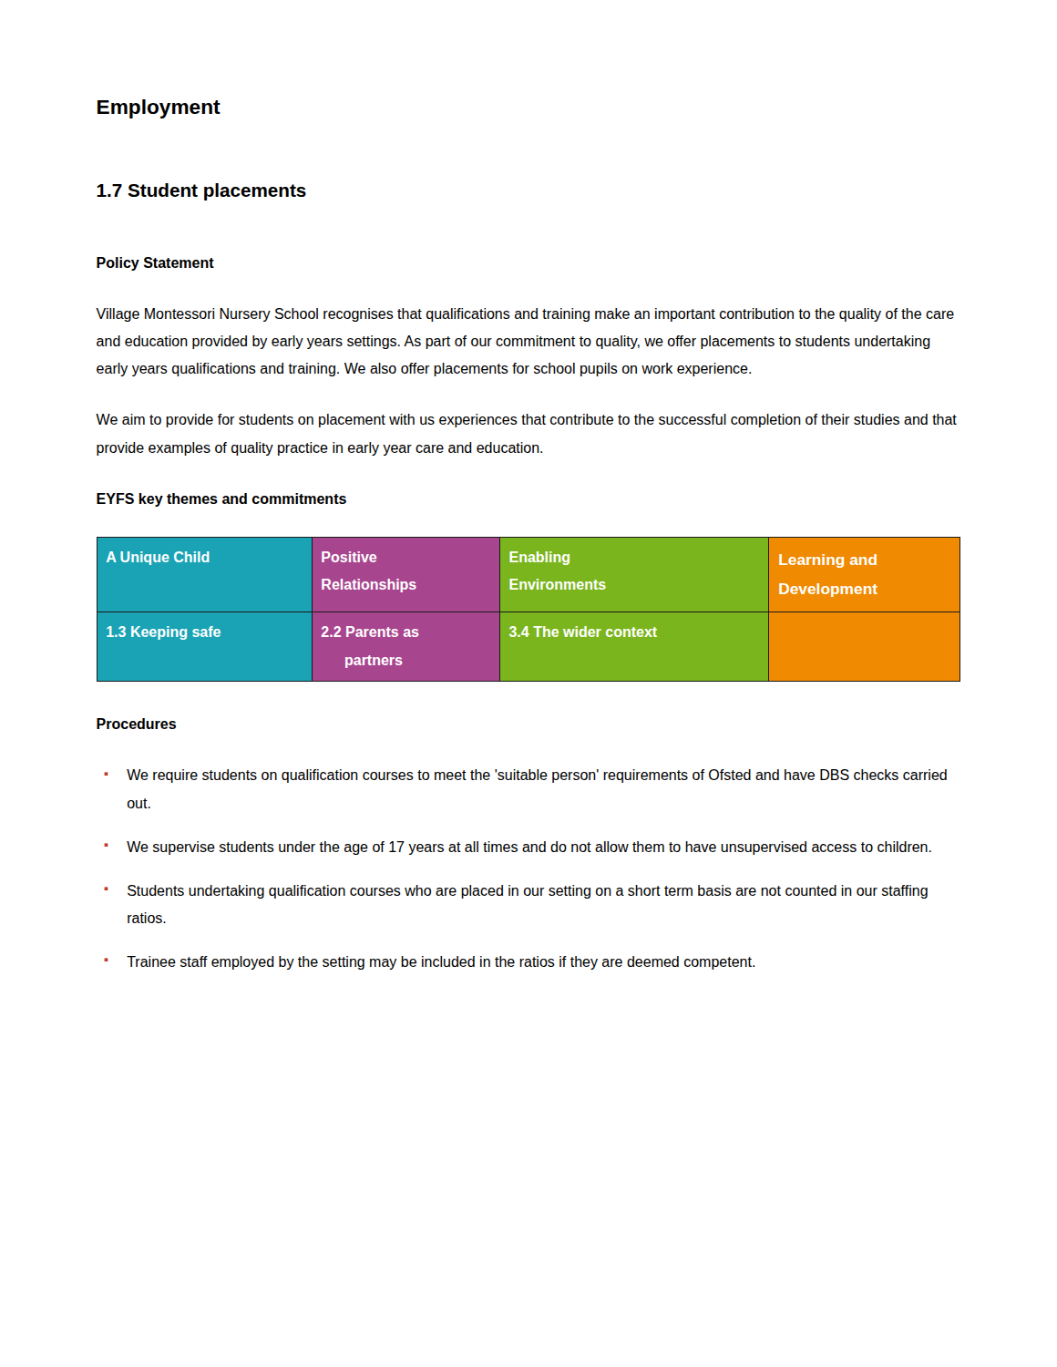Employment
1.7 Student placements
Policy Statement
Village Montessori Nursery School recognises that qualifications and training make an important contribution to the quality of the care and education provided by early years settings. As part of our commitment to quality, we offer placements to students undertaking early years qualifications and training. We also offer placements for school pupils on work experience.
We aim to provide for students on placement with us experiences that contribute to the successful completion of their studies and that provide examples of quality practice in early year care and education.
EYFS key themes and commitments
| A Unique Child | Positive Relationships | Enabling Environments | Learning and Development |
| 1.3 Keeping safe | 2.2 Parents as partners | 3.4 The wider context | |
Procedures
We require students on qualification courses to meet the 'suitable person' requirements of Ofsted and have DBS checks carried out.
We supervise students under the age of 17 years at all times and do not allow them to have unsupervised access to children.
Students undertaking qualification courses who are placed in our setting on a short term basis are not counted in our staffing ratios.
Trainee staff employed by the setting may be included in the ratios if they are deemed competent.